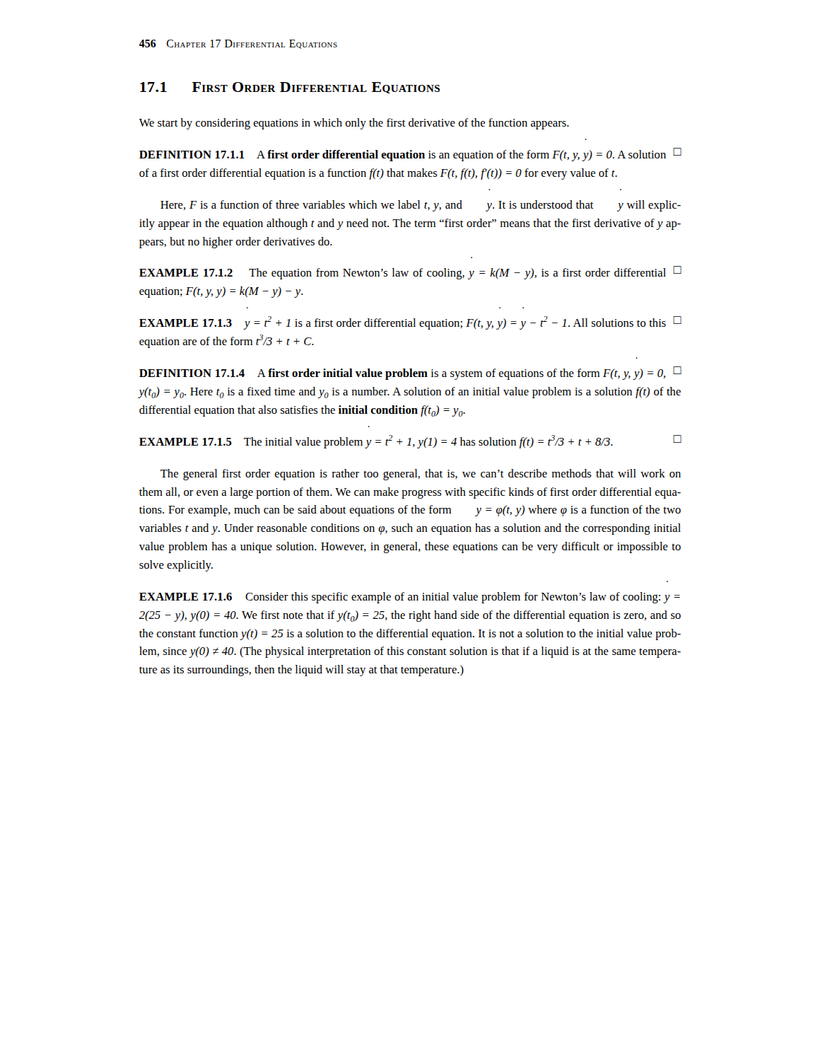456 Chapter 17 Differential Equations
17.1 First Order Differential Equations
We start by considering equations in which only the first derivative of the function appears.
DEFINITION 17.1.1 A first order differential equation is an equation of the form F(t, y, y) = 0. A solution of a first order differential equation is a function f(t) that makes F(t, f(t), f′(t)) = 0 for every value of t.
Here, F is a function of three variables which we label t, y, and y. It is understood that y will explicitly appear in the equation although t and y need not. The term “first order” means that the first derivative of y appears, but no higher order derivatives do.
EXAMPLE 17.1.2 The equation from Newton’s law of cooling, y = k(M − y), is a first order differential equation; F(t, y, y) = k(M − y) − y.
EXAMPLE 17.1.3 y = t2 + 1 is a first order differential equation; F(t, y, y) = y − t2 − 1. All solutions to this equation are of the form t3/3 + t + C.
DEFINITION 17.1.4 A first order initial value problem is a system of equations of the form F(t, y, y) = 0, y(t0) = y0. Here t0 is a fixed time and y0 is a number. A solution of an initial value problem is a solution f(t) of the differential equation that also satisfies the initial condition f(t0) = y0.
EXAMPLE 17.1.5 The initial value problem y = t2 + 1, y(1) = 4 has solution f(t) = t3/3 + t + 8/3.
The general first order equation is rather too general, that is, we can’t describe methods that will work on them all, or even a large portion of them. We can make progress with specific kinds of first order differential equations. For example, much can be said about equations of the form y = φ(t, y) where φ is a function of the two variables t and y. Under reasonable conditions on φ, such an equation has a solution and the corresponding initial value problem has a unique solution. However, in general, these equations can be very difficult or impossible to solve explicitly.
EXAMPLE 17.1.6 Consider this specific example of an initial value problem for Newton’s law of cooling: y = 2(25 − y), y(0) = 40. We first note that if y(t0) = 25, the right hand side of the differential equation is zero, and so the constant function y(t) = 25 is a solution to the differential equation. It is not a solution to the initial value problem, since y(0) ≠ 40. (The physical interpretation of this constant solution is that if a liquid is at the same temperature as its surroundings, then the liquid will stay at that temperature.)